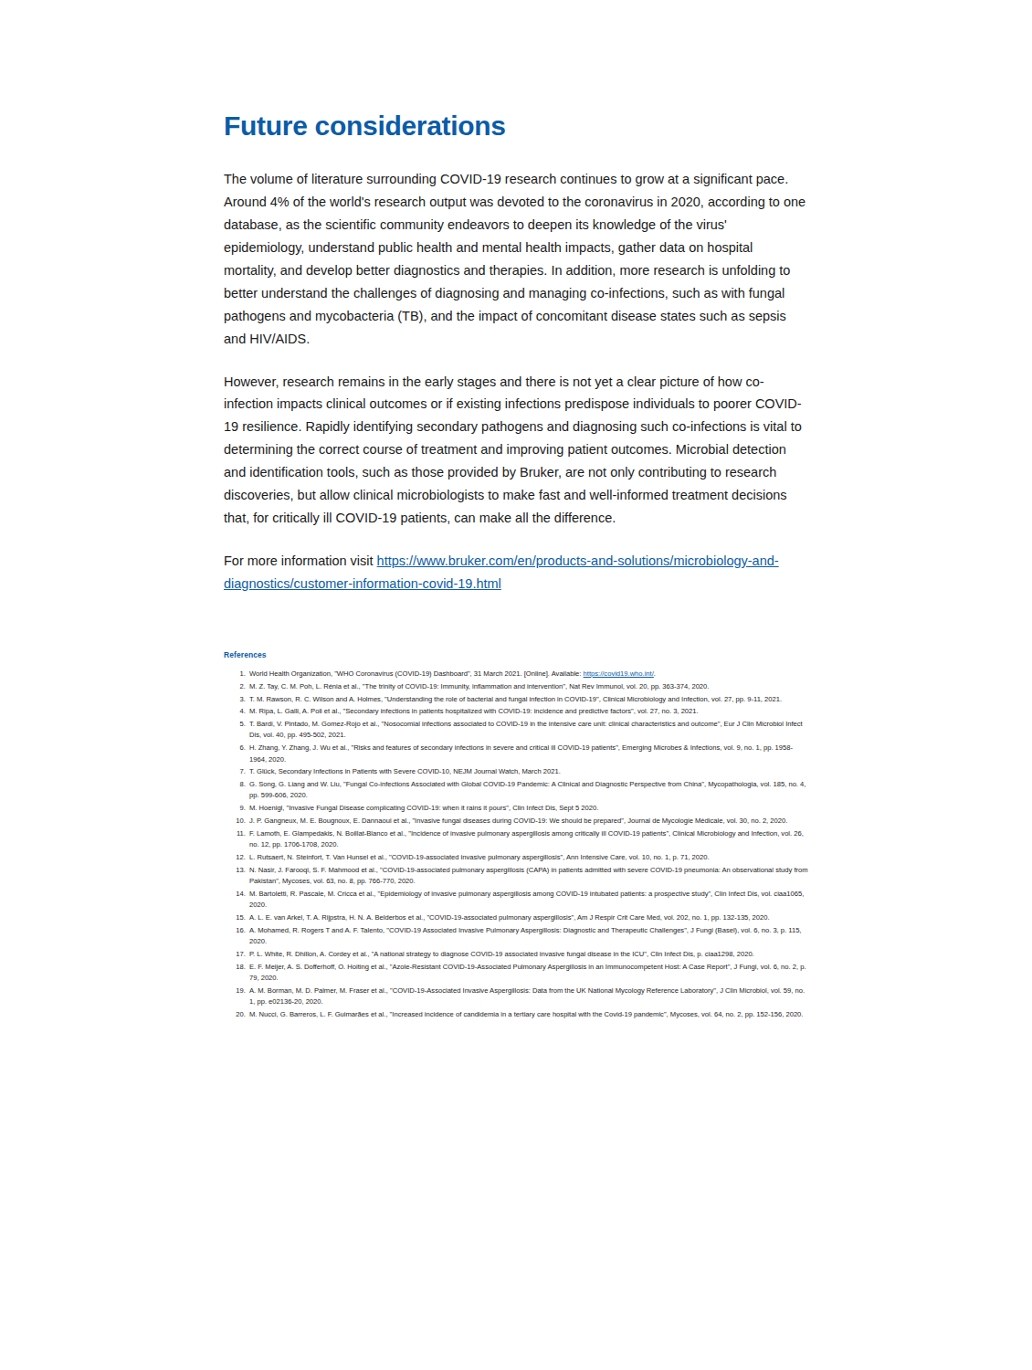Future considerations
The volume of literature surrounding COVID-19 research continues to grow at a significant pace. Around 4% of the world's research output was devoted to the coronavirus in 2020, according to one database, as the scientific community endeavors to deepen its knowledge of the virus' epidemiology, understand public health and mental health impacts, gather data on hospital mortality, and develop better diagnostics and therapies. In addition, more research is unfolding to better understand the challenges of diagnosing and managing co-infections, such as with fungal pathogens and mycobacteria (TB), and the impact of concomitant disease states such as sepsis and HIV/AIDS.
However, research remains in the early stages and there is not yet a clear picture of how co-infection impacts clinical outcomes or if existing infections predispose individuals to poorer COVID-19 resilience. Rapidly identifying secondary pathogens and diagnosing such co-infections is vital to determining the correct course of treatment and improving patient outcomes. Microbial detection and identification tools, such as those provided by Bruker, are not only contributing to research discoveries, but allow clinical microbiologists to make fast and well-informed treatment decisions that, for critically ill COVID-19 patients, can make all the difference.
For more information visit https://www.bruker.com/en/products-and-solutions/microbiology-and-diagnostics/customer-information-covid-19.html
References
World Health Organization, "WHO Coronavirus (COVID-19) Dashboard", 31 March 2021. [Online]. Available: https://covid19.who.int/.
M. Z. Tay, C. M. Poh, L. Rénia et al., "The trinity of COVID-19: Immunity, inflammation and intervention", Nat Rev Immunol, vol. 20, pp. 363-374, 2020.
T. M. Rawson, R. C. Wilson and A. Holmes, "Understanding the role of bacterial and fungal infection in COVID-19", Clinical Microbiology and Infection, vol. 27, pp. 9-11, 2021.
M. Ripa, L. Galli, A. Poli et al., "Secondary infections in patients hospitalized with COVID-19: incidence and predictive factors", vol. 27, no. 3, 2021.
T. Bardi, V. Pintado, M. Gomez-Rojo et al., "Nosocomial infections associated to COVID-19 in the intensive care unit: clinical characteristics and outcome", Eur J Clin Microbiol Infect Dis, vol. 40, pp. 495-502, 2021.
H. Zhang, Y. Zhang, J. Wu et al., "Risks and features of secondary infections in severe and critical ill COVID-19 patients", Emerging Microbes & Infections, vol. 9, no. 1, pp. 1958-1964, 2020.
T. Glück, Secondary Infections in Patients with Severe COVID-10, NEJM Journal Watch, March 2021.
G. Song, G. Liang and W. Liu, "Fungal Co-infections Associated with Global COVID-19 Pandemic: A Clinical and Diagnostic Perspective from China", Mycopathologia, vol. 185, no. 4, pp. 599-606, 2020.
M. Hoenigl, "Invasive Fungal Disease complicating COVID-19: when it rains it pours", Clin Infect Dis, Sept 5 2020.
J. P. Gangneux, M. E. Bougnoux, E. Dannaoui et al., "Invasive fungal diseases during COVID-19: We should be prepared", Journal de Mycologie Médicale, vol. 30, no. 2, 2020.
F. Lamoth, E. Glampedakis, N. Boillat-Blanco et al., "Incidence of invasive pulmonary aspergillosis among critically ill COVID-19 patients", Clinical Microbiology and Infection, vol. 26, no. 12, pp. 1706-1708, 2020.
L. Rutsaert, N. Steinfort, T. Van Hunsel et al., "COVID-19-associated invasive pulmonary aspergillosis", Ann Intensive Care, vol. 10, no. 1, p. 71, 2020.
N. Nasir, J. Farooqi, S. F. Mahmood et al., "COVID-19-associated pulmonary aspergillosis (CAPA) in patients admitted with severe COVID-19 pneumonia: An observational study from Pakistan", Mycoses, vol. 63, no. 8, pp. 766-770, 2020.
M. Bartoletti, R. Pascale, M. Cricca et al., "Epidemiology of invasive pulmonary aspergillosis among COVID-19 intubated patients: a prospective study", Clin Infect Dis, vol. ciaa1065, 2020.
A. L. E. van Arkel, T. A. Rijpstra, H. N. A. Belderbos et al., "COVID-19-associated pulmonary aspergillosis", Am J Respir Crit Care Med, vol. 202, no. 1, pp. 132-135, 2020.
A. Mohamed, R. Rogers T and A. F. Talento, "COVID-19 Associated Invasive Pulmonary Aspergillosis: Diagnostic and Therapeutic Challenges", J Fungi (Basel), vol. 6, no. 3, p. 115, 2020.
P. L. White, R. Dhillon, A. Cordey et al., "A national strategy to diagnose COVID-19 associated invasive fungal disease in the ICU", Clin Infect Dis, p. ciaa1298, 2020.
E. F. Meijer, A. S. Dofferhoff, O. Hoiting et al., "Azole-Resistant COVID-19-Associated Pulmonary Aspergillosis in an Immunocompetent Host: A Case Report", J Fungi, vol. 6, no. 2, p. 79, 2020.
A. M. Borman, M. D. Palmer, M. Fraser et al., "COVID-19-Associated Invasive Aspergillosis: Data from the UK National Mycology Reference Laboratory", J Clin Microbiol, vol. 59, no. 1, pp. e02136-20, 2020.
M. Nucci, G. Barreros, L. F. Guimarães et al., "Increased incidence of candidemia in a tertiary care hospital with the Covid-19 pandemic", Mycoses, vol. 64, no. 2, pp. 152-156, 2020.